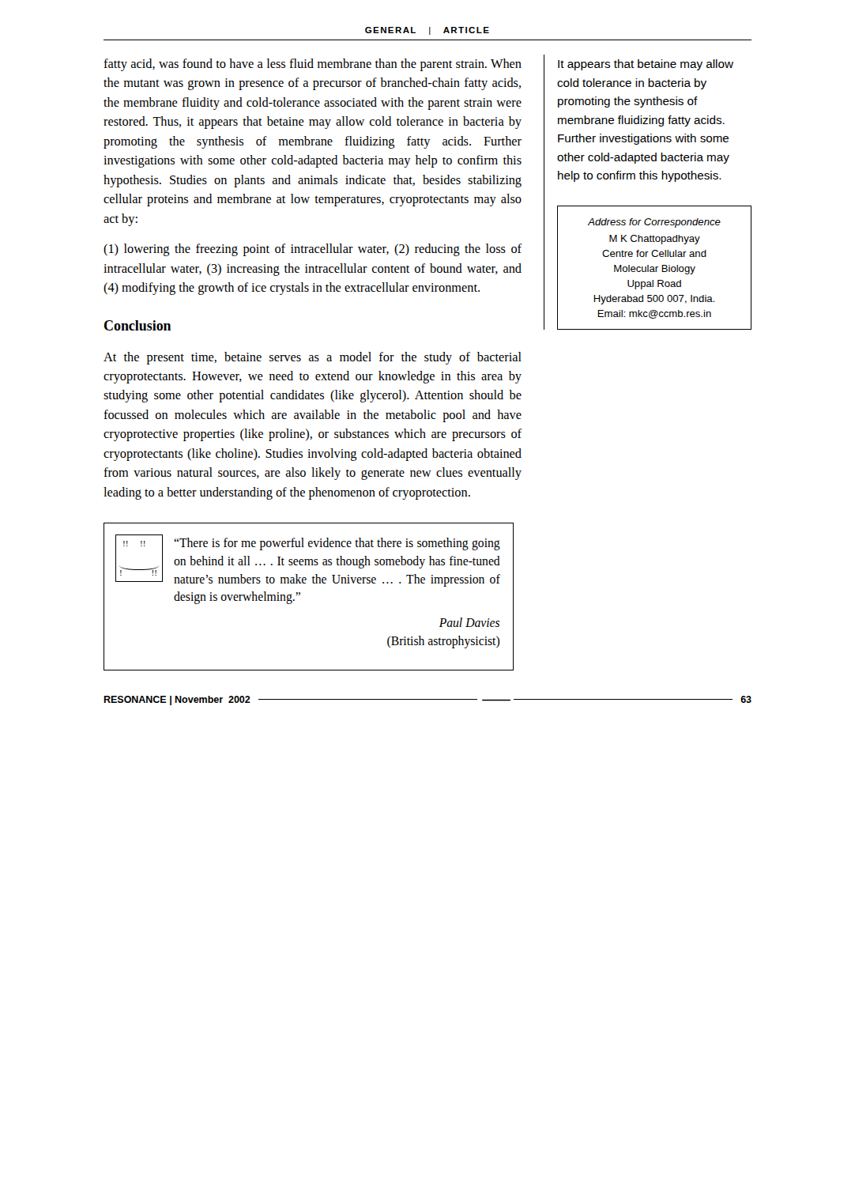GENERAL | ARTICLE
fatty acid, was found to have a less fluid membrane than the parent strain. When the mutant was grown in presence of a precursor of branched-chain fatty acids, the membrane fluidity and cold-tolerance associated with the parent strain were restored. Thus, it appears that betaine may allow cold tolerance in bacteria by promoting the synthesis of membrane fluidizing fatty acids. Further investigations with some other cold-adapted bacteria may help to confirm this hypothesis. Studies on plants and animals indicate that, besides stabilizing cellular proteins and membrane at low temperatures, cryoprotectants may also act by:
(1) lowering the freezing point of intracellular water, (2) reducing the loss of intracellular water, (3) increasing the intracellular content of bound water, and (4) modifying the growth of ice crystals in the extracellular environment.
Conclusion
At the present time, betaine serves as a model for the study of bacterial cryoprotectants. However, we need to extend our knowledge in this area by studying some other potential candidates (like glycerol). Attention should be focussed on molecules which are available in the metabolic pool and have cryoprotective properties (like proline), or substances which are precursors of cryoprotectants (like choline). Studies involving cold-adapted bacteria obtained from various natural sources, are also likely to generate new clues eventually leading to a better understanding of the phenomenon of cryoprotection.
!! !! ! !!
“There is for me powerful evidence that there is something going on behind it all … . It seems as though somebody has fine-tuned nature’s numbers to make the Universe … . The impression of design is overwhelming.”
Paul Davies
(British astrophysicist)
It appears that betaine may allow cold tolerance in bacteria by promoting the synthesis of membrane fluidizing fatty acids. Further investigations with some other cold-adapted bacteria may help to confirm this hypothesis.
Address for Correspondence M K Chattopadhyay
Centre for Cellular and
Molecular Biology
Uppal Road
Hyderabad 500 007, India.
Email: mkc@ccmb.res.in
RESONANCE | November 2002
63